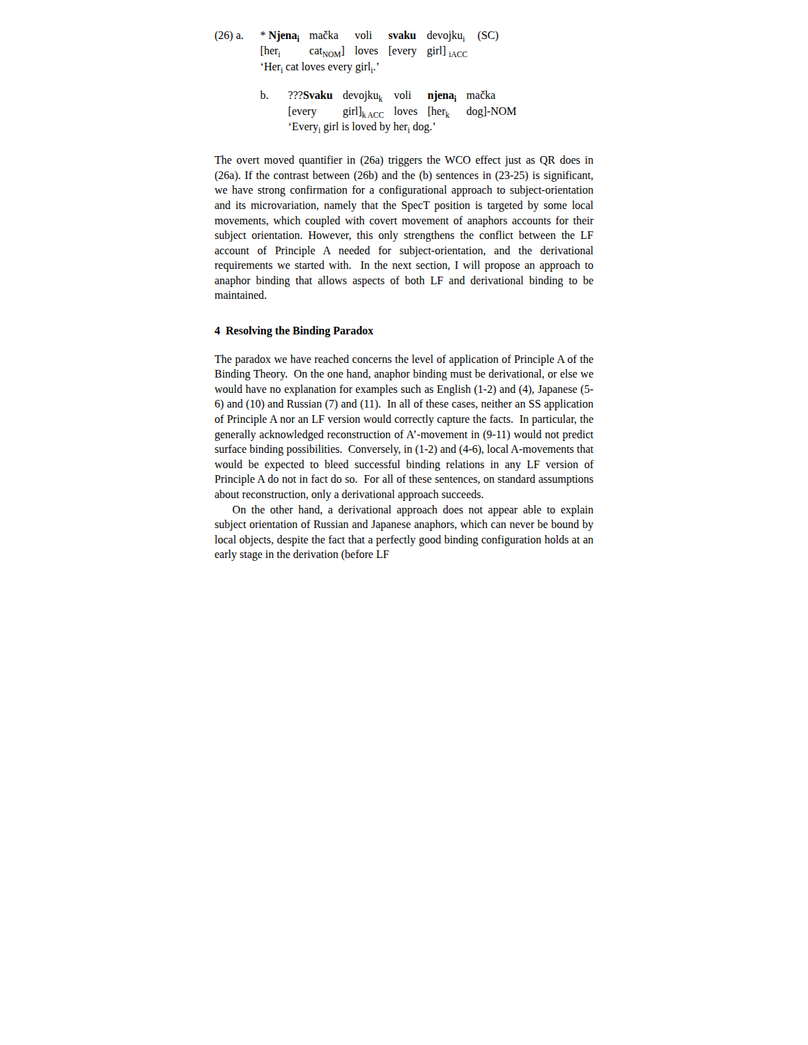| (26) a. | * Njena i | mačka | voli | svaku | devojku i | (SC) |
| | [her i | cat NOM ] | loves | [every | girl] iACC | |
| | ‘Her i cat loves every girl i .’ |
| | b. | ??? Svaku | devojku k | voli | njena i | mačka |
| | | [every | girl] k ACC | loves | [her k | dog]-NOM |
| | | ‘Every i girl is loved by her i dog.’ |
The overt moved quantifier in (26a) triggers the WCO effect just as QR does in (26a). If the contrast between (26b) and the (b) sentences in (23-25) is significant, we have strong confirmation for a configurational approach to subject-orientation and its microvariation, namely that the SpecT position is targeted by some local movements, which coupled with covert movement of anaphors accounts for their subject orientation. However, this only strengthens the conflict between the LF account of Principle A needed for subject-orientation, and the derivational requirements we started with. In the next section, I will propose an approach to anaphor binding that allows aspects of both LF and derivational binding to be maintained.
4 Resolving the Binding Paradox
The paradox we have reached concerns the level of application of Principle A of the Binding Theory. On the one hand, anaphor binding must be derivational, or else we would have no explanation for examples such as English (1-2) and (4), Japanese (5-6) and (10) and Russian (7) and (11). In all of these cases, neither an SS application of Principle A nor an LF version would correctly capture the facts. In particular, the generally acknowledged reconstruction of A’-movement in (9-11) would not predict surface binding possibilities. Conversely, in (1-2) and (4-6), local A-movements that would be expected to bleed successful binding relations in any LF version of Principle A do not in fact do so. For all of these sentences, on standard assumptions about reconstruction, only a derivational approach succeeds.
On the other hand, a derivational approach does not appear able to explain subject orientation of Russian and Japanese anaphors, which can never be bound by local objects, despite the fact that a perfectly good binding configuration holds at an early stage in the derivation (before LF